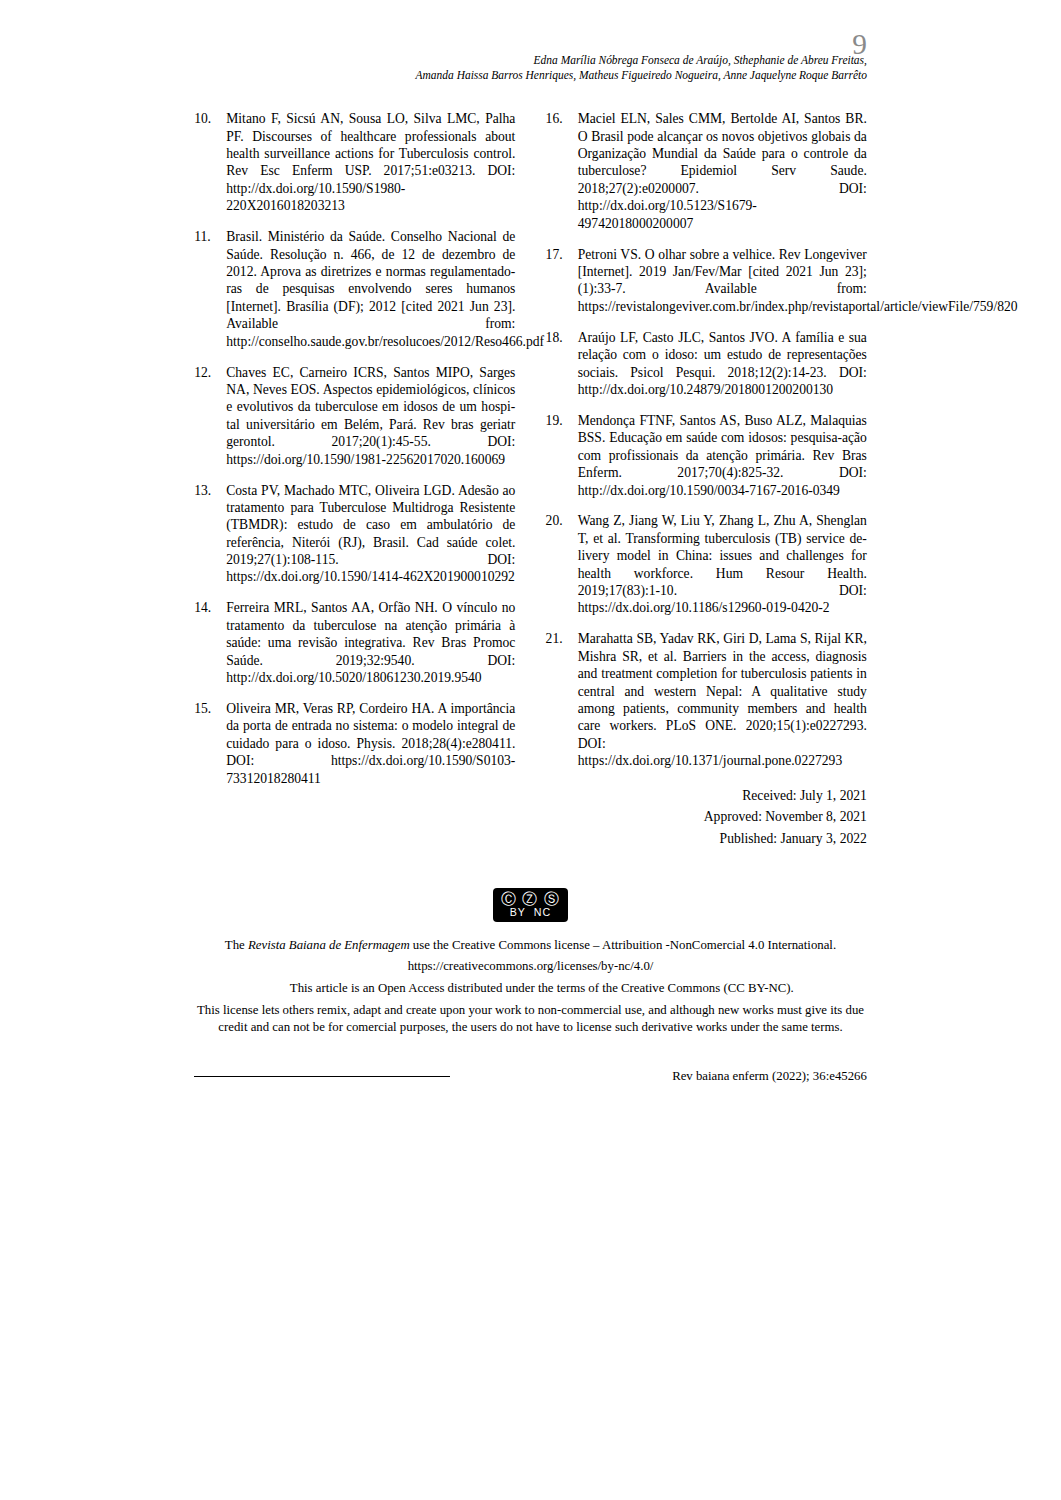9
Edna Marília Nóbrega Fonseca de Araújo, Sthephanie de Abreu Freitas,
Amanda Haissa Barros Henriques, Matheus Figueiredo Nogueira, Anne Jaquelyne Roque Barrêto
Mitano F, Sicsú AN, Sousa LO, Silva LMC, Palha PF. Discourses of healthcare professionals about health surveillance actions for Tuberculosis control. Rev Esc Enferm USP. 2017;51:e03213. DOI: http://dx.doi.org/10.1590/S1980-220X2016018203213
Brasil. Ministério da Saúde. Conselho Nacional de Saúde. Resolução n. 466, de 12 de dezembro de 2012. Aprova as diretrizes e normas regulamentadoras de pesquisas envolvendo seres humanos [Internet]. Brasília (DF); 2012 [cited 2021 Jun 23]. Available from: http://conselho.saude.gov.br/resolucoes/2012/Reso466.pdf
Chaves EC, Carneiro ICRS, Santos MIPO, Sarges NA, Neves EOS. Aspectos epidemiológicos, clínicos e evolutivos da tuberculose em idosos de um hospital universitário em Belém, Pará. Rev bras geriatr gerontol. 2017;20(1):45-55. DOI: https://doi.org/10.1590/1981-22562017020.160069
Costa PV, Machado MTC, Oliveira LGD. Adesão ao tratamento para Tuberculose Multidroga Resistente (TBMDR): estudo de caso em ambulatório de referência, Niterói (RJ), Brasil. Cad saúde colet. 2019;27(1):108-115. DOI: https://dx.doi.org/10.1590/1414-462X201900010292
Ferreira MRL, Santos AA, Orfão NH. O vínculo no tratamento da tuberculose na atenção primária à saúde: uma revisão integrativa. Rev Bras Promoc Saúde. 2019;32:9540. DOI: http://dx.doi.org/10.5020/18061230.2019.9540
Oliveira MR, Veras RP, Cordeiro HA. A importância da porta de entrada no sistema: o modelo integral de cuidado para o idoso. Physis. 2018;28(4):e280411. DOI: https://dx.doi.org/10.1590/S0103-73312018280411
Maciel ELN, Sales CMM, Bertolde AI, Santos BR. O Brasil pode alcançar os novos objetivos globais da Organização Mundial da Saúde para o controle da tuberculose? Epidemiol Serv Saude. 2018;27(2):e0200007. DOI: http://dx.doi.org/10.5123/S1679-49742018000200007
Petroni VS. O olhar sobre a velhice. Rev Longeviver [Internet]. 2019 Jan/Fev/Mar [cited 2021 Jun 23];(1):33-7. Available from: https://revistalongeviver.com.br/index.php/revistaportal/article/viewFile/759/820
Araújo LF, Casto JLC, Santos JVO. A família e sua relação com o idoso: um estudo de representações sociais. Psicol Pesqui. 2018;12(2):14-23. DOI: http://dx.doi.org/10.24879/2018001200200130
Mendonça FTNF, Santos AS, Buso ALZ, Malaquias BSS. Educação em saúde com idosos: pesquisa-ação com profissionais da atenção primária. Rev Bras Enferm. 2017;70(4):825-32. DOI: http://dx.doi.org/10.1590/0034-7167-2016-0349
Wang Z, Jiang W, Liu Y, Zhang L, Zhu A, Shenglan T, et al. Transforming tuberculosis (TB) service delivery model in China: issues and challenges for health workforce. Hum Resour Health. 2019;17(83):1-10. DOI: https://dx.doi.org/10.1186/s12960-019-0420-2
Marahatta SB, Yadav RK, Giri D, Lama S, Rijal KR, Mishra SR, et al. Barriers in the access, diagnosis and treatment completion for tuberculosis patients in central and western Nepal: A qualitative study among patients, community members and health care workers. PLoS ONE. 2020;15(1):e0227293. DOI: https://dx.doi.org/10.1371/journal.pone.0227293
Received: July 1, 2021
Approved: November 8, 2021
Published: January 3, 2022
Ⓒ Ⓩ Ⓢ BY NC
The Revista Baiana de Enfermagem use the Creative Commons license – Attribuition -NonComercial 4.0 International.
https://creativecommons.org/licenses/by-nc/4.0/
This article is an Open Access distributed under the terms of the Creative Commons (CC BY-NC).
This license lets others remix, adapt and create upon your work to non-commercial use, and although new works must give its due credit and can not be for comercial purposes, the users do not have to license such derivative works under the same terms.
Rev baiana enferm (2022); 36:e45266